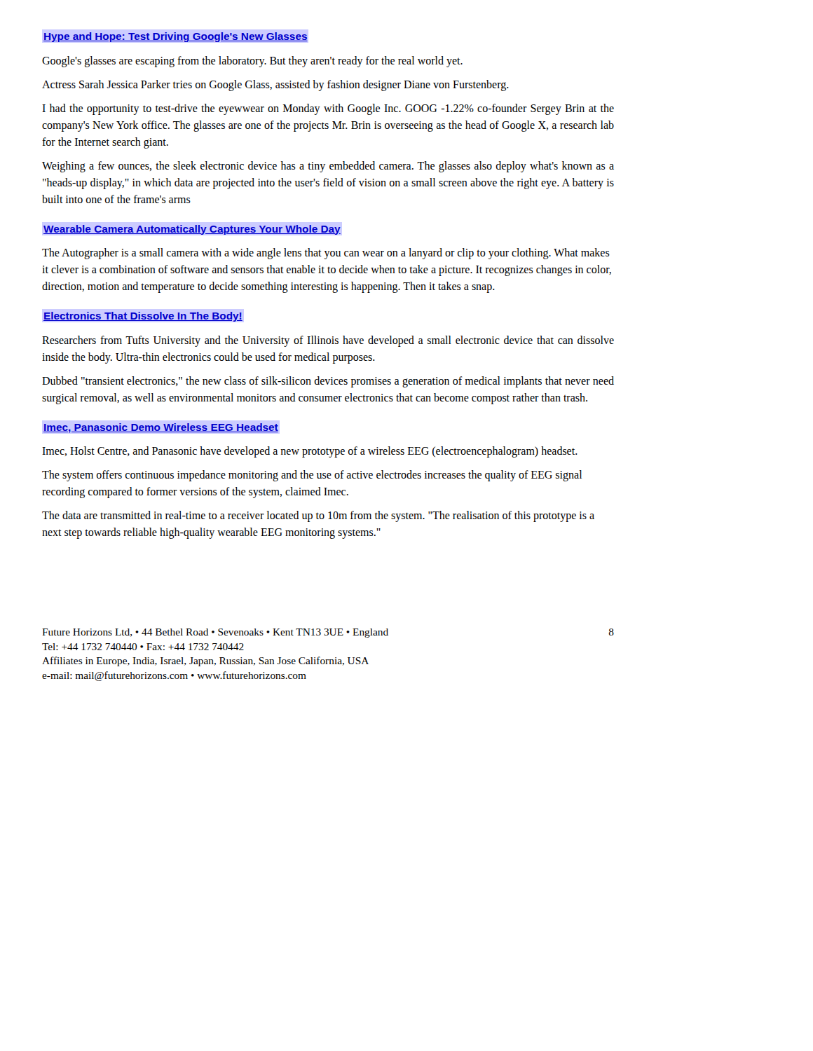Hype and Hope: Test Driving Google's New Glasses
Google's glasses are escaping from the laboratory. But they aren't ready for the real world yet.
Actress Sarah Jessica Parker tries on Google Glass, assisted by fashion designer Diane von Furstenberg.
I had the opportunity to test-drive the eyewwear on Monday with Google Inc. GOOG -1.22% co-founder Sergey Brin at the company's New York office. The glasses are one of the projects Mr. Brin is overseeing as the head of Google X, a research lab for the Internet search giant.
Weighing a few ounces, the sleek electronic device has a tiny embedded camera. The glasses also deploy what's known as a "heads-up display," in which data are projected into the user's field of vision on a small screen above the right eye. A battery is built into one of the frame's arms
Wearable Camera Automatically Captures Your Whole Day
The Autographer is a small camera with a wide angle lens that you can wear on a lanyard or clip to your clothing. What makes it clever is a combination of software and sensors that enable it to decide when to take a picture. It recognizes changes in color, direction, motion and temperature to decide something interesting is happening. Then it takes a snap.
Electronics That Dissolve In The Body!
Researchers from Tufts University and the University of Illinois have developed a small electronic device that can dissolve inside the body. Ultra-thin electronics could be used for medical purposes.
Dubbed "transient electronics," the new class of silk-silicon devices promises a generation of medical implants that never need surgical removal, as well as environmental monitors and consumer electronics that can become compost rather than trash.
Imec, Panasonic Demo Wireless EEG Headset
Imec, Holst Centre, and Panasonic have developed a new prototype of a wireless EEG (electroencephalogram) headset.
The system offers continuous impedance monitoring and the use of active electrodes increases the quality of EEG signal recording compared to former versions of the system, claimed Imec.
The data are transmitted in real-time to a receiver located up to 10m from the system. "The realisation of this prototype is a next step towards reliable high-quality wearable EEG monitoring systems."
8
Future Horizons Ltd, • 44 Bethel Road • Sevenoaks • Kent TN13 3UE • England
Tel: +44 1732 740440 • Fax: +44 1732 740442
Affiliates in Europe, India, Israel, Japan, Russian, San Jose California, USA
e-mail: mail@futurehorizons.com • www.futurehorizons.com